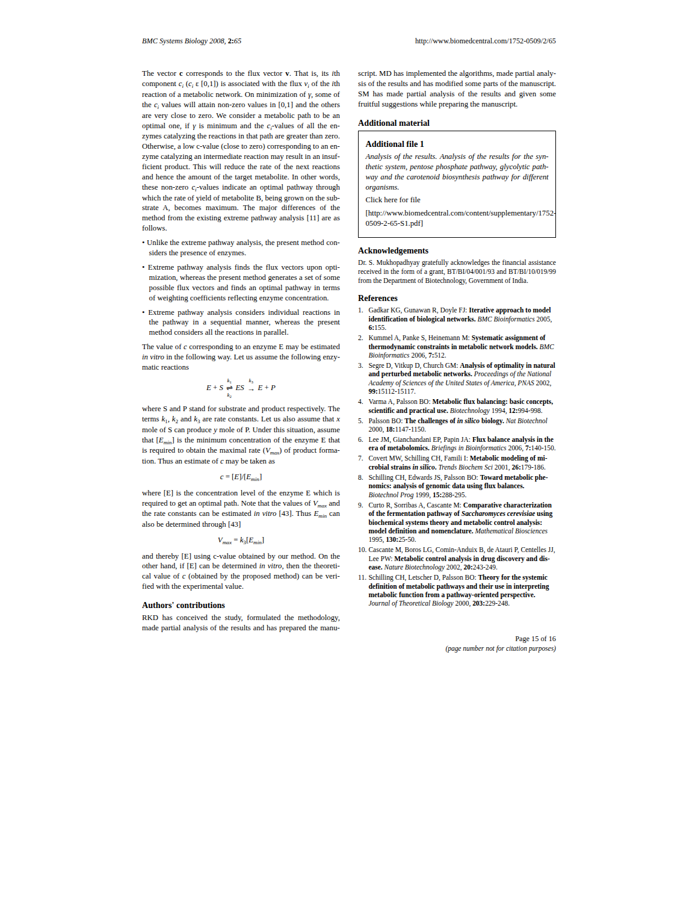BMC Systems Biology 2008, 2: 65
http://www.biomedcentral.com/1752-0509/2/65
The vector c corresponds to the flux vector v. That is, its ith component ci (ci ε [0,1]) is associated with the flux vi of the ith reaction of a metabolic network. On minimization of γ, some of the ci values will attain non-zero values in [0,1] and the others are very close to zero. We consider a metabolic path to be an optimal one, if γ is minimum and the ci-values of all the enzymes catalyzing the reactions in that path are greater than zero. Otherwise, a low c-value (close to zero) corresponding to an enzyme catalyzing an intermediate reaction may result in an insufficient product. This will reduce the rate of the next reactions and hence the amount of the target metabolite. In other words, these non-zero ci-values indicate an optimal pathway through which the rate of yield of metabolite B, being grown on the substrate A, becomes maximum. The major differences of the method from the existing extreme pathway analysis [11] are as follows.
• Unlike the extreme pathway analysis, the present method considers the presence of enzymes.
• Extreme pathway analysis finds the flux vectors upon optimization, whereas the present method generates a set of some possible flux vectors and finds an optimal pathway in terms of weighting coefficients reflecting enzyme concentration.
• Extreme pathway analysis considers individual reactions in the pathway in a sequential manner, whereas the present method considers all the reactions in parallel.
The value of c corresponding to an enzyme E may be estimated in vitro in the following way. Let us assume the following enzymatic reactions
E + S k1 ⇌ k2 ES k3 → E + P
where S and P stand for substrate and product respectively. The terms k1, k2 and k3 are rate constants. Let us also assume that x mole of S can produce y mole of P. Under this situation, assume that [Emin] is the minimum concentration of the enzyme E that is required to obtain the maximal rate (Vmax) of product formation. Thus an estimate of c may be taken as
c = [E]/[Emin]
where [E] is the concentration level of the enzyme E which is required to get an optimal path. Note that the values of Vmax and the rate constants can be estimated in vitro [43]. Thus Emin can also be determined through [43]
Vmax = k3[Emin]
and thereby [E] using c-value obtained by our method. On the other hand, if [E] can be determined in vitro, then the theoretical value of c (obtained by the proposed method) can be verified with the experimental value.
Authors' contributions
RKD has conceived the study, formulated the methodology, made partial analysis of the results and has prepared the manuscript. MD has implemented the algorithms, made partial analysis of the results and has modified some parts of the manuscript. SM has made partial analysis of the results and given some fruitful suggestions while preparing the manuscript.
Additional material
Additional file 1
Analysis of the results. Analysis of the results for the synthetic system, pentose phosphate pathway, glycolytic pathway and the carotenoid biosynthesis pathway for different organisms.
Click here for file
[http://www.biomedcentral.com/content/supplementary/1752-0509-2-65-S1.pdf]
Acknowledgements
Dr. S. Mukhopadhyay gratefully acknowledges the financial assistance received in the form of a grant, BT/BI/04/001/93 and BT/BI/10/019/99 from the Department of Biotechnology, Government of India.
References
Gadkar KG, Gunawan R, Doyle FJ: Iterative approach to model identification of biological networks. BMC Bioinformatics 2005, 6: 155.
Kummel A, Panke S, Heinemann M: Systematic assignment of thermodynamic constraints in metabolic network models. BMC Bioinformatics 2006, 7: 512.
Segre D, Vitkup D, Church GM: Analysis of optimality in natural and perturbed metabolic networks. Proceedings of the National Academy of Sciences of the United States of America, PNAS 2002, 99: 15112-15117.
Varma A, Palsson BO: Metabolic flux balancing: basic concepts, scientific and practical use. Biotechnology 1994, 12: 994-998.
Palsson BO: The challenges of in silico biology. Nat Biotechnol 2000, 18: 1147-1150.
Lee JM, Gianchandani EP, Papin JA: Flux balance analysis in the era of metabolomics. Briefings in Bioinformatics 2006, 7: 140-150.
Covert MW, Schilling CH, Famili I: Metabolic modeling of microbial strains in silico. Trends Biochem Sci 2001, 26: 179-186.
Schilling CH, Edwards JS, Palsson BO: Toward metabolic phenomics: analysis of genomic data using flux balances. Biotechnol Prog 1999, 15: 288-295.
Curto R, Sorribas A, Cascante M: Comparative characterization of the fermentation pathway of Saccharomyces cerevisiae using biochemical systems theory and metabolic control analysis: model definition and nomenclature. Mathematical Biosciences 1995, 130: 25-50.
Cascante M, Boros LG, Comin-Anduix B, de Atauri P, Centelles JJ, Lee PW: Metabolic control analysis in drug discovery and disease. Nature Biotechnology 2002, 20: 243-249.
Schilling CH, Letscher D, Palsson BO: Theory for the systemic definition of metabolic pathways and their use in interpreting metabolic function from a pathway-oriented perspective. Journal of Theoretical Biology 2000, 203: 229-248.
Page 15 of 16
(page number not for citation purposes)